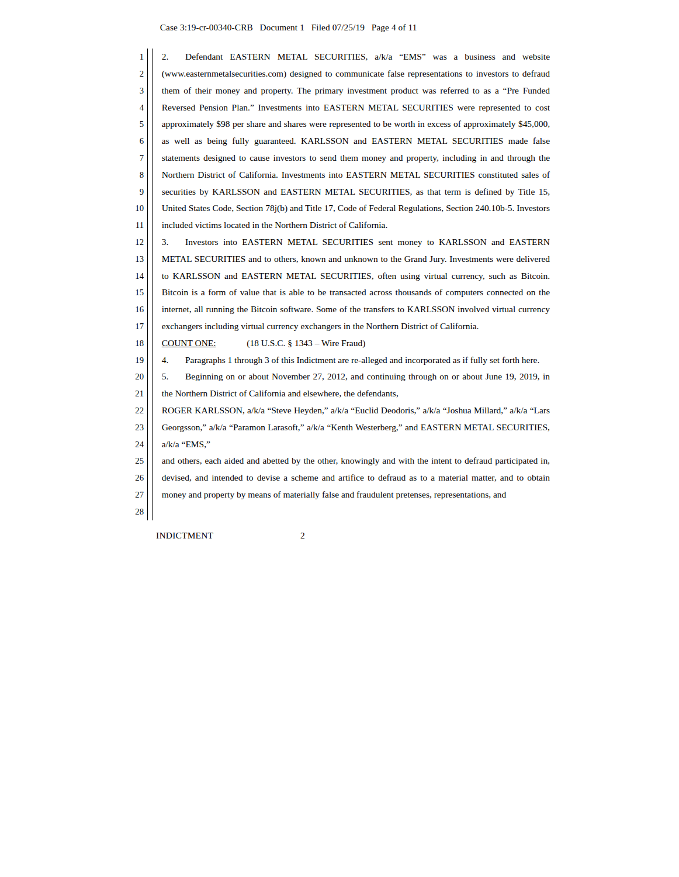Case 3:19-cr-00340-CRB Document 1 Filed 07/25/19 Page 4 of 11
1
2
3
4
5
6
7
8
9
10
11
12
13
14
15
16
17
18
19
20
21
22
23
24
25
26
27
28
2. Defendant EASTERN METAL SECURITIES, a/k/a “EMS” was a business and website (www.easternmetalsecurities.com) designed to communicate false representations to investors to defraud them of their money and property. The primary investment product was referred to as a “Pre Funded Reversed Pension Plan.” Investments into EASTERN METAL SECURITIES were represented to cost approximately $98 per share and shares were represented to be worth in excess of approximately $45,000, as well as being fully guaranteed. KARLSSON and EASTERN METAL SECURITIES made false statements designed to cause investors to send them money and property, including in and through the Northern District of California. Investments into EASTERN METAL SECURITIES constituted sales of securities by KARLSSON and EASTERN METAL SECURITIES, as that term is defined by Title 15, United States Code, Section 78j(b) and Title 17, Code of Federal Regulations, Section 240.10b-5. Investors included victims located in the Northern District of California.
3. Investors into EASTERN METAL SECURITIES sent money to KARLSSON and EASTERN METAL SECURITIES and to others, known and unknown to the Grand Jury. Investments were delivered to KARLSSON and EASTERN METAL SECURITIES, often using virtual currency, such as Bitcoin. Bitcoin is a form of value that is able to be transacted across thousands of computers connected on the internet, all running the Bitcoin software. Some of the transfers to KARLSSON involved virtual currency exchangers including virtual currency exchangers in the Northern District of California.
COUNT ONE:(18 U.S.C. § 1343 – Wire Fraud)
4. Paragraphs 1 through 3 of this Indictment are re-alleged and incorporated as if fully set forth here.
5. Beginning on or about November 27, 2012, and continuing through on or about June 19, 2019, in the Northern District of California and elsewhere, the defendants,
ROGER KARLSSON, a/k/a “Steve Heyden,” a/k/a “Euclid Deodoris,” a/k/a “Joshua Millard,” a/k/a “Lars Georgsson,” a/k/a “Paramon Larasoft,” a/k/a “Kenth Westerberg,” and EASTERN METAL SECURITIES, a/k/a “EMS,”
and others, each aided and abetted by the other, knowingly and with the intent to defraud participated in, devised, and intended to devise a scheme and artifice to defraud as to a material matter, and to obtain money and property by means of materially false and fraudulent pretenses, representations, and
INDICTMENT 2